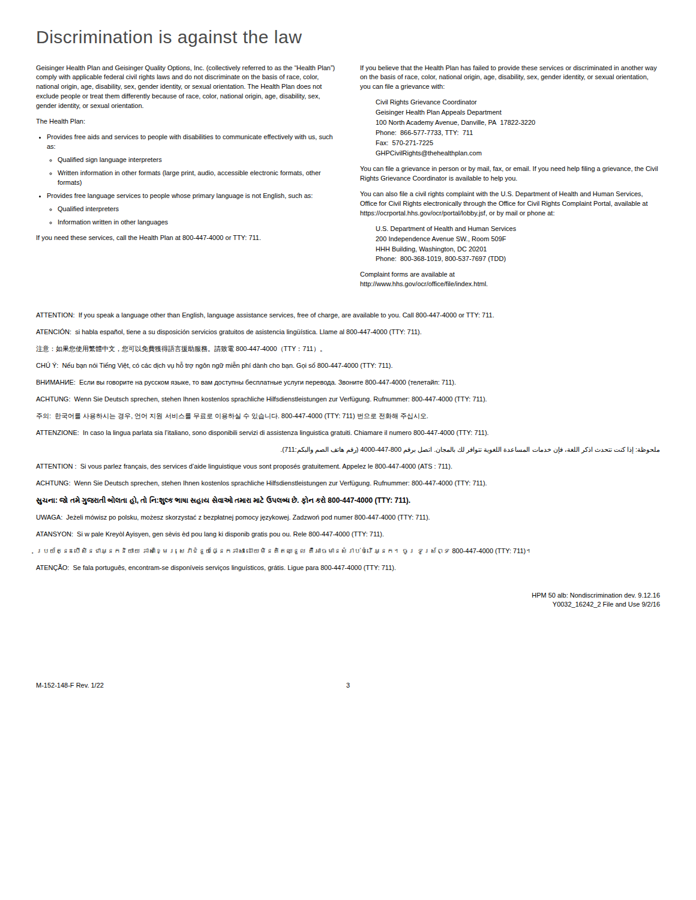Discrimination is against the law
Geisinger Health Plan and Geisinger Quality Options, Inc. (collectively referred to as the “Health Plan”) comply with applicable federal civil rights laws and do not discriminate on the basis of race, color, national origin, age, disability, sex, gender identity, or sexual orientation. The Health Plan does not exclude people or treat them differently because of race, color, national origin, age, disability, sex, gender identity, or sexual orientation.
The Health Plan:
Provides free aids and services to people with disabilities to communicate effectively with us, such as:
Qualified sign language interpreters
Written information in other formats (large print, audio, accessible electronic formats, other formats)
Provides free language services to people whose primary language is not English, such as:
Qualified interpreters
Information written in other languages
If you need these services, call the Health Plan at 800-447-4000 or TTY: 711.
If you believe that the Health Plan has failed to provide these services or discriminated in another way on the basis of race, color, national origin, age, disability, sex, gender identity, or sexual orientation, you can file a grievance with:
Civil Rights Grievance Coordinator
Geisinger Health Plan Appeals Department
100 North Academy Avenue, Danville, PA 17822-3220
Phone: 866-577-7733, TTY: 711
Fax: 570-271-7225
GHPCivilRights@thehealthplan.com
You can file a grievance in person or by mail, fax, or email. If you need help filing a grievance, the Civil Rights Grievance Coordinator is available to help you.
You can also file a civil rights complaint with the U.S. Department of Health and Human Services, Office for Civil Rights electronically through the Office for Civil Rights Complaint Portal, available at https://ocrportal.hhs.gov/ocr/portal/lobby.jsf, or by mail or phone at:
U.S. Department of Health and Human Services
200 Independence Avenue SW., Room 509F
HHH Building, Washington, DC 20201
Phone: 800-368-1019, 800-537-7697 (TDD)
Complaint forms are available at
http://www.hhs.gov/ocr/office/file/index.html.
ATTENTION: If you speak a language other than English, language assistance services, free of charge, are available to you. Call 800-447-4000 or TTY: 711.
ATENCIÓN: si habla español, tiene a su disposición servicios gratuitos de asistencia lingüística. Llame al 800-447-4000 (TTY: 711).
注意：如果您使用繁體中文，您可以免費獲得語言援助服務。請致電 800-447-4000（TTY：711）。
CHÚ Ý: Nếu bạn nói Tiếng Việt, có các dịch vụ hỗ trợ ngôn ngữ miễn phí dành cho bạn. Gọi số 800-447-4000 (TTY: 711).
ВНИМАНИЕ: Если вы говорите на русском языке, то вам доступны бесплатные услуги перевода. Звоните 800-447-4000 (телетайп: 711).
ACHTUNG: Wenn Sie Deutsch sprechen, stehen Ihnen kostenlos sprachliche Hilfsdienstleistungen zur Verfügung. Rufnummer: 800-447-4000 (TTY: 711).
주의: 한국어를 사용하시는 경우, 언어 지원 서비스를 무료로 이용하실 수 있습니다. 800-447-4000 (TTY: 711) 번으로 전화해 주십시오.
ATTENZIONE: In caso la lingua parlata sia l’italiano, sono disponibili servizi di assistenza linguistica gratuiti. Chiamare il numero 800-447-4000 (TTY: 711).
ملحوظة: إذا كنت تتحدث اذكر اللغة، فإن خدمات المساعدة اللغوية تتوافر لك بالمجان. اتصل برقم 800-447-4000 (رقم هاتف الصم والبكم:711).
ATTENTION : Si vous parlez français, des services d’aide linguistique vous sont proposés gratuitement. Appelez le 800-447-4000 (ATS : 711).
ACHTUNG: Wenn Sie Deutsch sprechen, stehen Ihnen kostenlos sprachliche Hilfsdienstleistungen zur Verfügung. Rufnummer: 800-447-4000 (TTY: 711).
સુચના: જો તમે ગુજરાતી બોલતા હો, તો નિ:શુલ્ક ભાષા સહાય સેવાઓ તમારા માટે ઉપલબ્ધ છે. ફોન કરો 800-447-4000 (TTY: 711).
UWAGA: Jeżeli mówisz po polsku, możesz skorzystać z bezpłatnej pomocy językowej. Zadzwoń pod numer 800-447-4000 (TTY: 711).
ATANSYON: Si w pale Kreyòl Ayisyen, gen sèvis èd pou lang ki disponib gratis pou ou. Rele 800-447-4000 (TTY: 711).
ប្រយ័ត្ន៖ បើសិនជាអ្នកនិយាយ ភាសាខ្មែរ, សេវាជំនួយផ្នែកភាសា ដោយមិនគិតឈ្នួល គឺអាចមានសំរាប់បំរើអ្នក។ ចូរ ទូរស័ព្ទ 800-447-4000 (TTY: 711)។
ATENÇÃO: Se fala português, encontram-se disponíveis serviços linguísticos, grátis. Ligue para 800-447-4000 (TTY: 711).
HPM 50 alb: Nondiscrimination dev. 9.12.16
Y0032_16242_2 File and Use 9/2/16
M-152-148-F Rev. 1/22
3